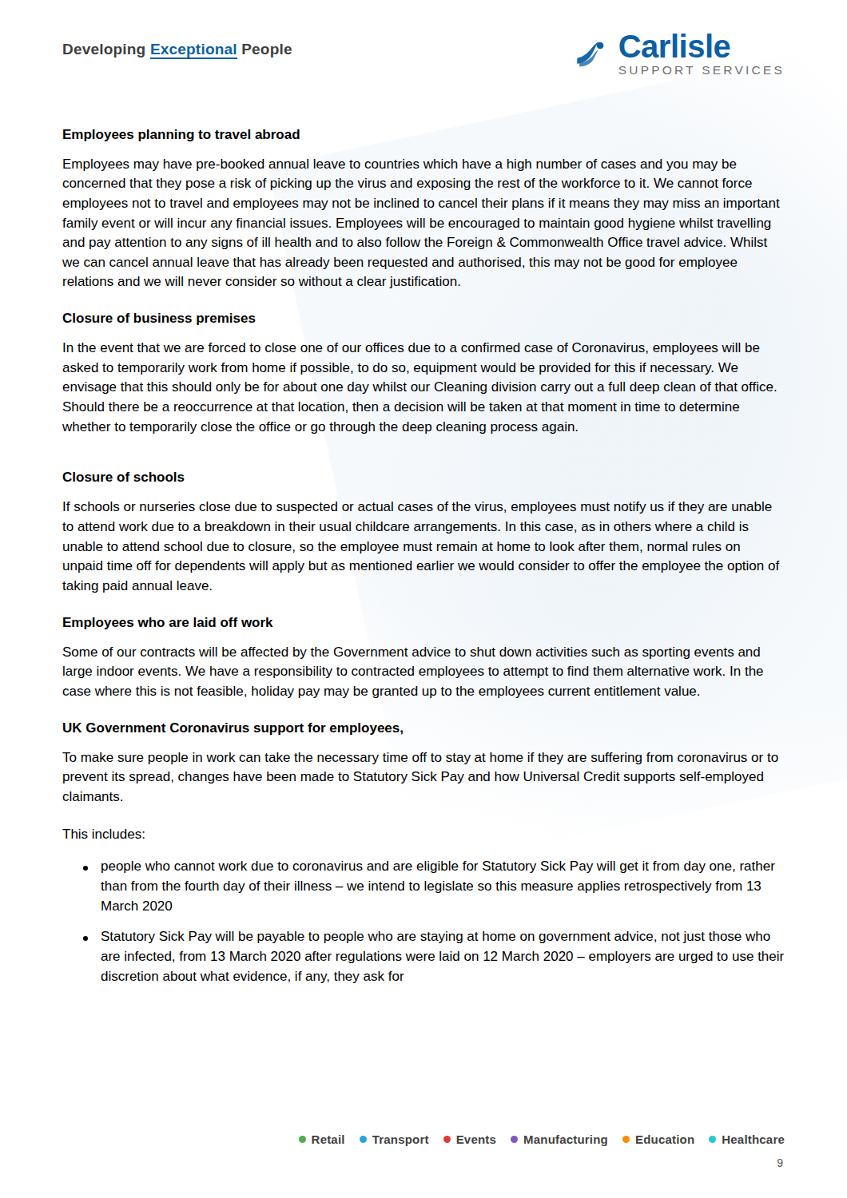Developing Exceptional People
Carlisle Support Services
Employees planning to travel abroad
Employees may have pre-booked annual leave to countries which have a high number of cases and you may be concerned that they pose a risk of picking up the virus and exposing the rest of the workforce to it. We cannot force employees not to travel and employees may not be inclined to cancel their plans if it means they may miss an important family event or will incur any financial issues. Employees will be encouraged to maintain good hygiene whilst travelling and pay attention to any signs of ill health and to also follow the Foreign & Commonwealth Office travel advice. Whilst we can cancel annual leave that has already been requested and authorised, this may not be good for employee relations and we will never consider so without a clear justification.
Closure of business premises
In the event that we are forced to close one of our offices due to a confirmed case of Coronavirus, employees will be asked to temporarily work from home if possible, to do so, equipment would be provided for this if necessary. We envisage that this should only be for about one day whilst our Cleaning division carry out a full deep clean of that office. Should there be a reoccurrence at that location, then a decision will be taken at that moment in time to determine whether to temporarily close the office or go through the deep cleaning process again.
Closure of schools
If schools or nurseries close due to suspected or actual cases of the virus, employees must notify us if they are unable to attend work due to a breakdown in their usual childcare arrangements. In this case, as in others where a child is unable to attend school due to closure, so the employee must remain at home to look after them, normal rules on unpaid time off for dependents will apply but as mentioned earlier we would consider to offer the employee the option of taking paid annual leave.
Employees who are laid off work
Some of our contracts will be affected by the Government advice to shut down activities such as sporting events and large indoor events. We have a responsibility to contracted employees to attempt to find them alternative work. In the case where this is not feasible, holiday pay may be granted up to the employees current entitlement value.
UK Government Coronavirus support for employees,
To make sure people in work can take the necessary time off to stay at home if they are suffering from coronavirus or to prevent its spread, changes have been made to Statutory Sick Pay and how Universal Credit supports self-employed claimants.
This includes:
people who cannot work due to coronavirus and are eligible for Statutory Sick Pay will get it from day one, rather than from the fourth day of their illness – we intend to legislate so this measure applies retrospectively from 13 March 2020
Statutory Sick Pay will be payable to people who are staying at home on government advice, not just those who are infected, from 13 March 2020 after regulations were laid on 12 March 2020 – employers are urged to use their discretion about what evidence, if any, they ask for
Retail Transport Events Manufacturing Education Healthcare
9